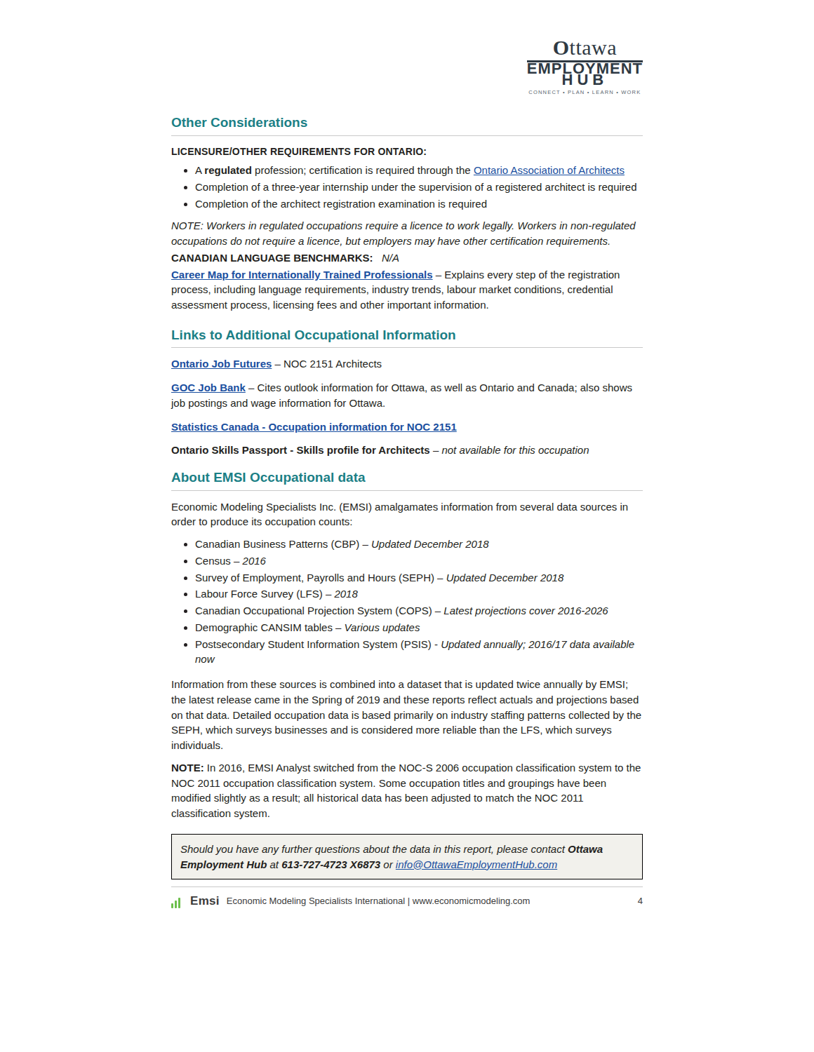Ottawa
EMPLOYMENT
HUB
CONNECT • PLAN • LEARN • WORK
Other Considerations
LICENSURE/OTHER REQUIREMENTS FOR ONTARIO:
A regulated profession; certification is required through the Ontario Association of Architects
Completion of a three-year internship under the supervision of a registered architect is required
Completion of the architect registration examination is required
NOTE: Workers in regulated occupations require a licence to work legally. Workers in non-regulated occupations do not require a licence, but employers may have other certification requirements.
CANADIAN LANGUAGE BENCHMARKS: N/A
Career Map for Internationally Trained Professionals – Explains every step of the registration process, including language requirements, industry trends, labour market conditions, credential assessment process, licensing fees and other important information.
Links to Additional Occupational Information
Ontario Job Futures – NOC 2151 Architects
GOC Job Bank – Cites outlook information for Ottawa, as well as Ontario and Canada; also shows job postings and wage information for Ottawa.
Statistics Canada - Occupation information for NOC 2151
Ontario Skills Passport - Skills profile for Architects – not available for this occupation
About EMSI Occupational data
Economic Modeling Specialists Inc. (EMSI) amalgamates information from several data sources in order to produce its occupation counts:
Canadian Business Patterns (CBP) – Updated December 2018
Census – 2016
Survey of Employment, Payrolls and Hours (SEPH) – Updated December 2018
Labour Force Survey (LFS) – 2018
Canadian Occupational Projection System (COPS) – Latest projections cover 2016-2026
Demographic CANSIM tables – Various updates
Postsecondary Student Information System (PSIS) - Updated annually; 2016/17 data available now
Information from these sources is combined into a dataset that is updated twice annually by EMSI; the latest release came in the Spring of 2019 and these reports reflect actuals and projections based on that data. Detailed occupation data is based primarily on industry staffing patterns collected by the SEPH, which surveys businesses and is considered more reliable than the LFS, which surveys individuals.
NOTE: In 2016, EMSI Analyst switched from the NOC-S 2006 occupation classification system to the NOC 2011 occupation classification system. Some occupation titles and groupings have been modified slightly as a result; all historical data has been adjusted to match the NOC 2011 classification system.
Should you have any further questions about the data in this report, please contact Ottawa Employment Hub at 613-727-4723 X6873 or info@OttawaEmploymentHub.com
Emsi Economic Modeling Specialists International | www.economicmodeling.com 4